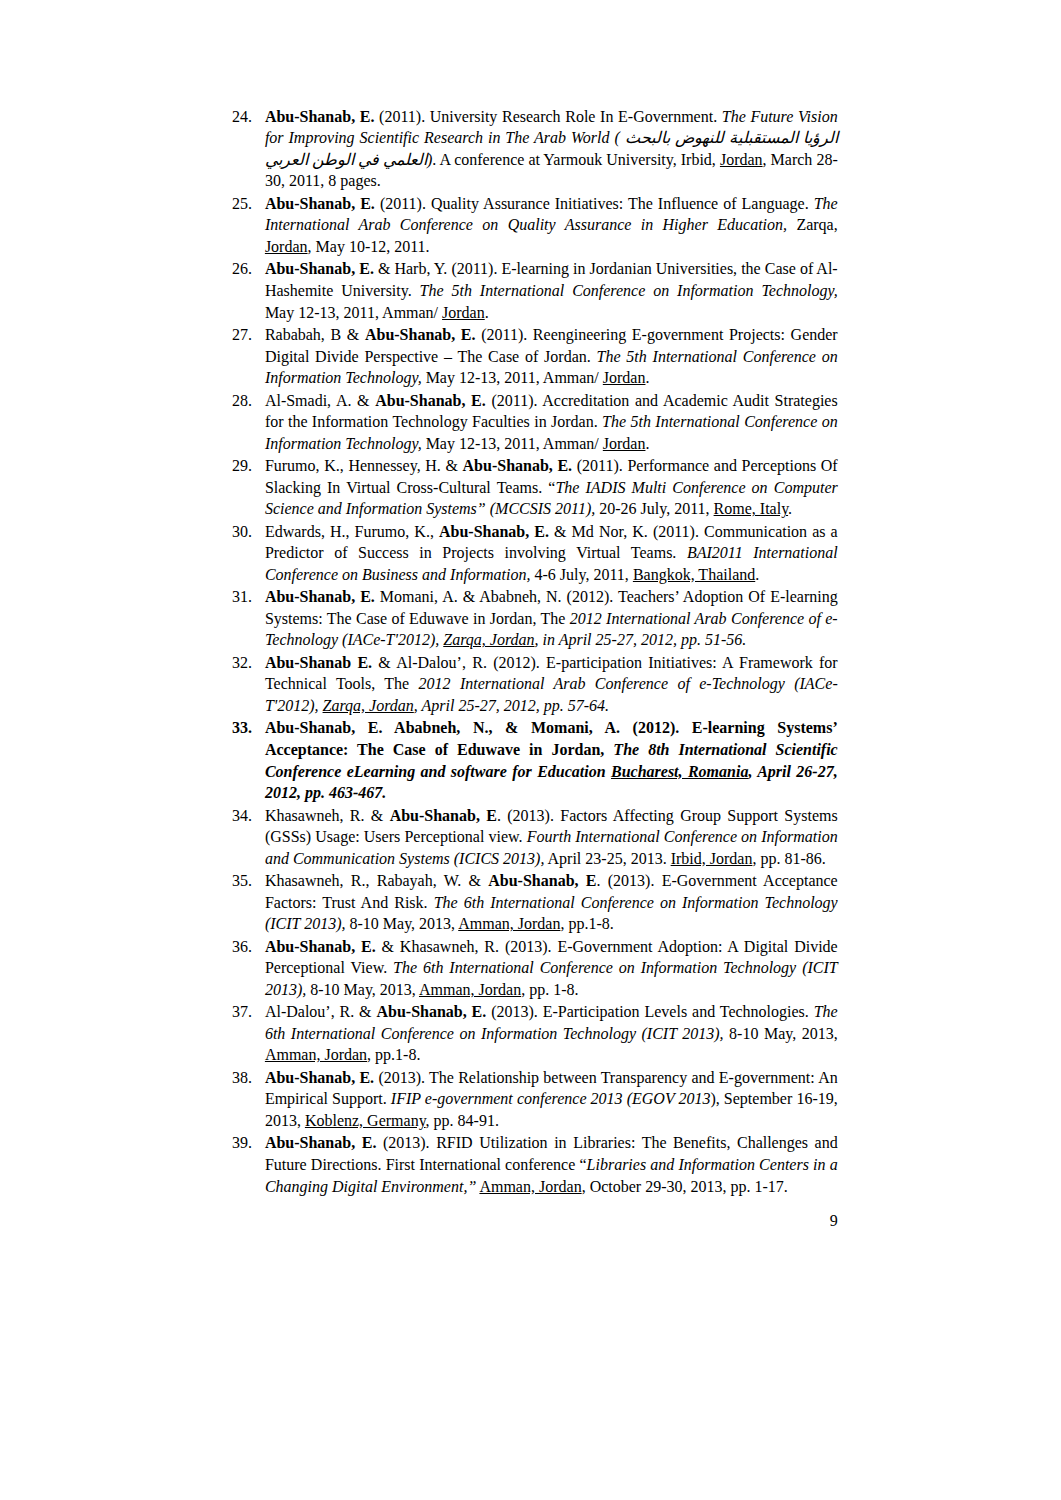24. Abu-Shanab, E. (2011). University Research Role In E-Government. The Future Vision for Improving Scientific Research in The Arab World ( الرؤيا المستقبلية للنهوض بالبحث العلمي في الوطن العربي). A conference at Yarmouk University, Irbid, Jordan, March 28-30, 2011, 8 pages.
25. Abu-Shanab, E. (2011). Quality Assurance Initiatives: The Influence of Language. The International Arab Conference on Quality Assurance in Higher Education, Zarqa, Jordan, May 10-12, 2011.
26. Abu-Shanab, E. & Harb, Y. (2011). E-learning in Jordanian Universities, the Case of Al-Hashemite University. The 5th International Conference on Information Technology, May 12-13, 2011, Amman/ Jordan.
27. Rababah, B & Abu-Shanab, E. (2011). Reengineering E-government Projects: Gender Digital Divide Perspective – The Case of Jordan. The 5th International Conference on Information Technology, May 12-13, 2011, Amman/ Jordan.
28. Al-Smadi, A. & Abu-Shanab, E. (2011). Accreditation and Academic Audit Strategies for the Information Technology Faculties in Jordan. The 5th International Conference on Information Technology, May 12-13, 2011, Amman/ Jordan.
29. Furumo, K., Hennessey, H. & Abu-Shanab, E. (2011). Performance and Perceptions Of Slacking In Virtual Cross-Cultural Teams. “The IADIS Multi Conference on Computer Science and Information Systems” (MCCSIS 2011), 20-26 July, 2011, Rome, Italy.
30. Edwards, H., Furumo, K., Abu-Shanab, E. & Md Nor, K. (2011). Communication as a Predictor of Success in Projects involving Virtual Teams. BAI2011 International Conference on Business and Information, 4-6 July, 2011, Bangkok, Thailand.
31. Abu-Shanab, E. Momani, A. & Ababneh, N. (2012). Teachers’ Adoption Of E-learning Systems: The Case of Eduwave in Jordan, The 2012 International Arab Conference of e-Technology (IACe-T'2012), Zarqa, Jordan, in April 25-27, 2012, pp. 51-56.
32. Abu-Shanab E. & Al-Dalou’, R. (2012). E-participation Initiatives: A Framework for Technical Tools, The 2012 International Arab Conference of e-Technology (IACe-T'2012), Zarqa, Jordan, April 25-27, 2012, pp. 57-64.
33. Abu-Shanab, E. Ababneh, N., & Momani, A. (2012). E-learning Systems’ Acceptance: The Case of Eduwave in Jordan, The 8th International Scientific Conference eLearning and software for Education Bucharest, Romania, April 26-27, 2012, pp. 463-467.
34. Khasawneh, R. & Abu-Shanab, E. (2013). Factors Affecting Group Support Systems (GSSs) Usage: Users Perceptional view. Fourth International Conference on Information and Communication Systems (ICICS 2013), April 23-25, 2013. Irbid, Jordan, pp. 81-86.
35. Khasawneh, R., Rabayah, W. & Abu-Shanab, E. (2013). E-Government Acceptance Factors: Trust And Risk. The 6th International Conference on Information Technology (ICIT 2013), 8-10 May, 2013, Amman, Jordan, pp.1-8.
36. Abu-Shanab, E. & Khasawneh, R. (2013). E-Government Adoption: A Digital Divide Perceptional View. The 6th International Conference on Information Technology (ICIT 2013), 8-10 May, 2013, Amman, Jordan, pp. 1-8.
37. Al-Dalou’, R. & Abu-Shanab, E. (2013). E-Participation Levels and Technologies. The 6th International Conference on Information Technology (ICIT 2013), 8-10 May, 2013, Amman, Jordan, pp.1-8.
38. Abu-Shanab, E. (2013). The Relationship between Transparency and E-government: An Empirical Support. IFIP e-government conference 2013 (EGOV 2013), September 16-19, 2013, Koblenz, Germany, pp. 84-91.
39. Abu-Shanab, E. (2013). RFID Utilization in Libraries: The Benefits, Challenges and Future Directions. First International conference “Libraries and Information Centers in a Changing Digital Environment,” Amman, Jordan, October 29-30, 2013, pp. 1-17.
9